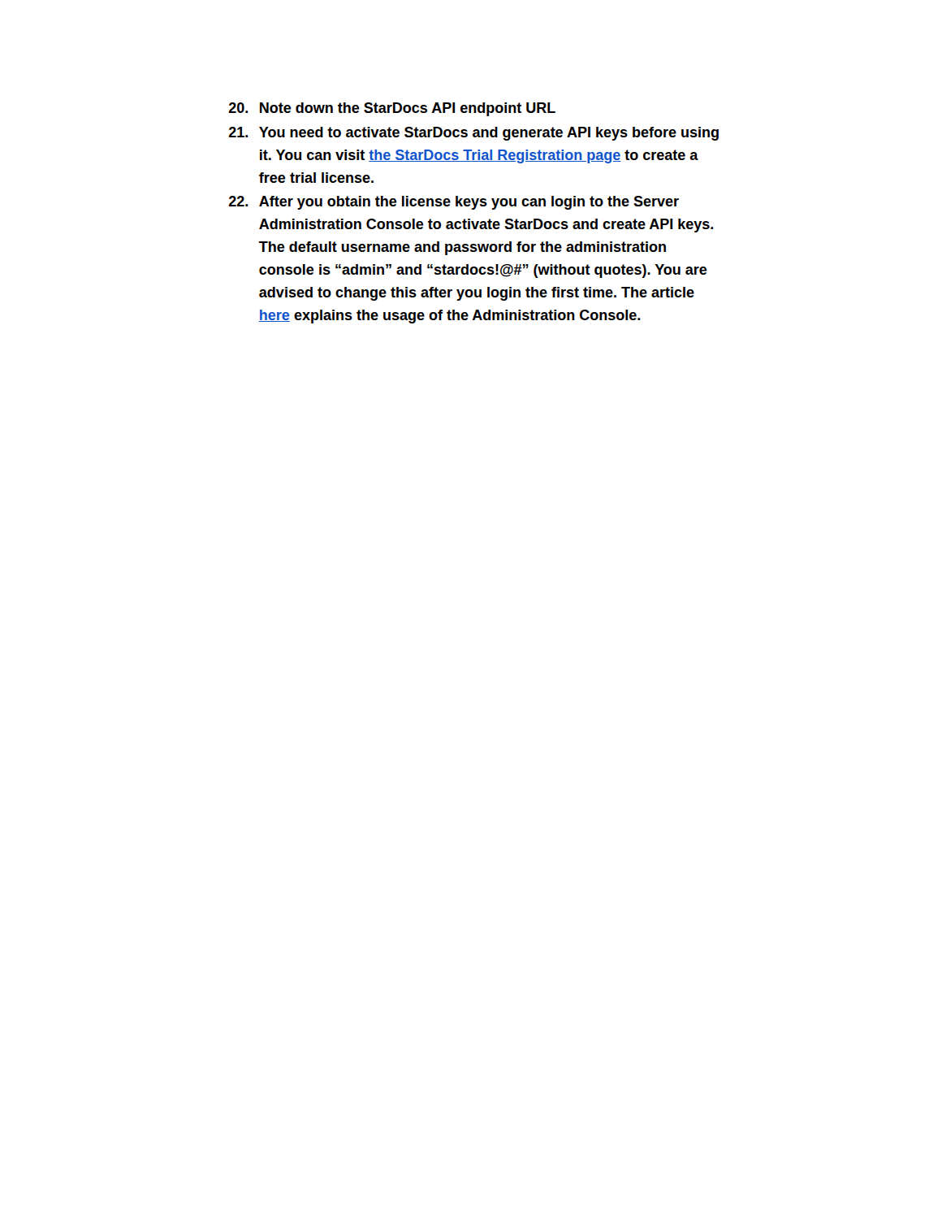Note down the StarDocs API endpoint URL
You need to activate StarDocs and generate API keys before using it. You can visit the StarDocs Trial Registration page to create a free trial license.
After you obtain the license keys you can login to the Server Administration Console to activate StarDocs and create API keys. The default username and password for the administration console is “admin” and “stardocs!@#” (without quotes). You are advised to change this after you login the first time. The article here explains the usage of the Administration Console.